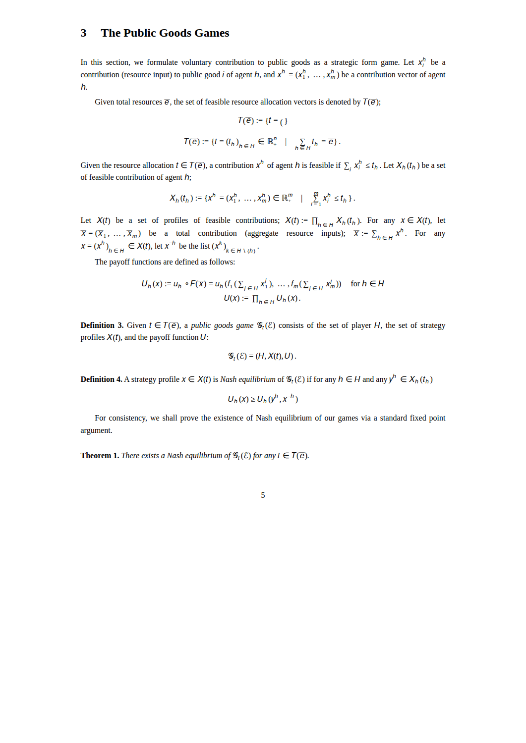3 The Public Goods Games
In this section, we formulate voluntary contribution to public goods as a strategic form game. Let xih be a contribution (resource input) to public good i of agent h, and xh=(x1h,…,xmh) be a contribution vector of agent h.
Given total resources e―, the set of feasible resource allocation vectors is denoted by T(e―);
T(e―) := { t=( }
T(e―) := { t=(th)h∈H ∈ ℝ+n | ∑h∈H th = e― } .
Given the resource allocation t∈T(e―), a contribution xh of agent h is feasible if ∑ixih≤th. Let Xh(th) be a set of feasible contribution of agent h;
Xh(th) := { xh=(x1h,…,xmh) ∈ ℝ+m | ∑i=1m xih ≤ th } .
Let X(t) be a set of profiles of feasible contributions; X(t):=∏h∈HXh(th). For any x∈X(t), let x―=(x―1,…,x―m) be a total contribution (aggregate resource inputs); x―:=∑h∈Hxh. For any x=(xh)h∈H∈X(t), let x−h be the list (xk)k∈H∖{h}.
The payoff functions are defined as follows:
Uh(x) := uh∘F(x―) = uh ( f1 ( ∑j∈H x1j ) ,…, fm ( ∑j∈H xmj ) ) for h∈H U(x) := ∏h∈H Uh(x).
Definition 3. Given t∈T(e―), a public goods game 𝒢t(ℰ) consists of the set of player H, the set of strategy profiles X(t), and the payoff function U:
𝒢t(ℰ) = (H,X(t),U).
Definition 4. A strategy profile x∈X(t) is Nash equilibrium of 𝒢t(ℰ) if for any h∈H and any yh∈Xh(th)
Uh(x) ≥ Uh(yh,x−h)
For consistency, we shall prove the existence of Nash equilibrium of our games via a standard fixed point argument.
Theorem 1. There exists a Nash equilibrium of 𝒢t(ℰ) for any t∈T(e―).
5